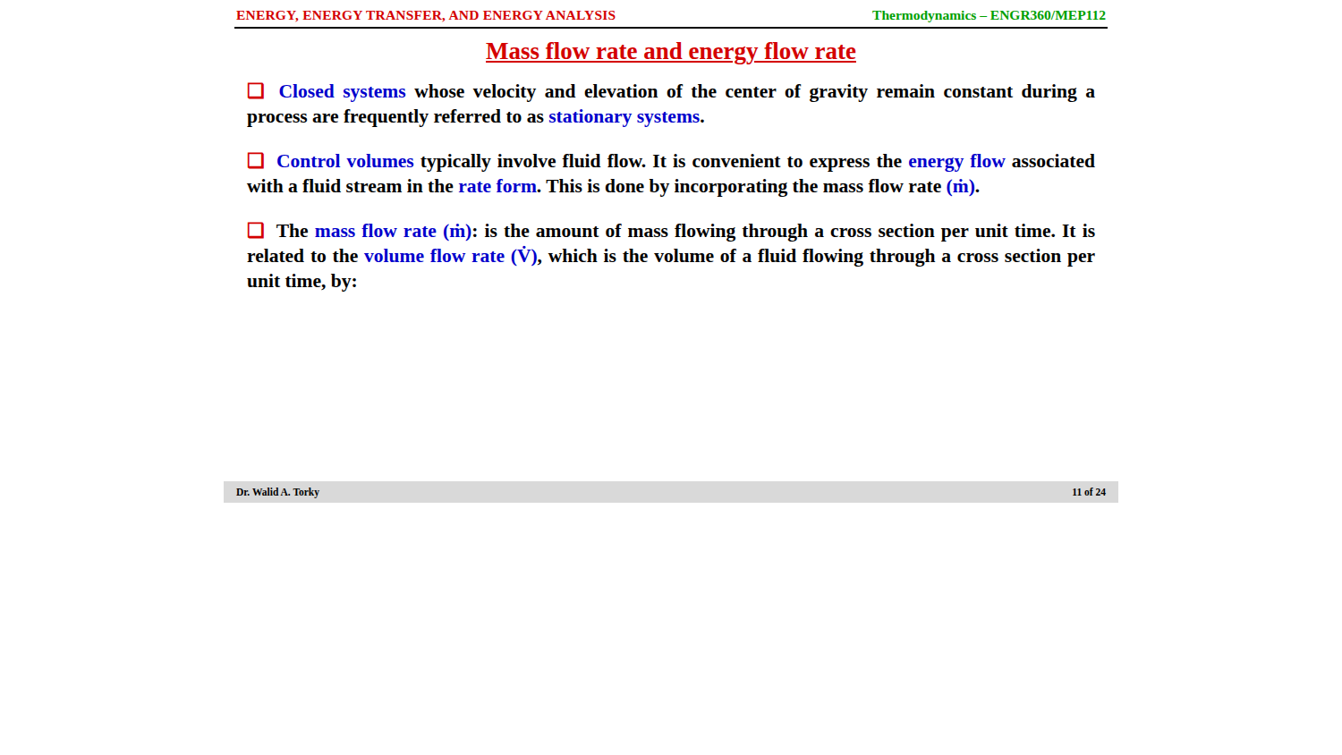ENERGY, ENERGY TRANSFER, AND ENERGY ANALYSIS
Thermodynamics – ENGR360/MEP112
Mass flow rate and energy flow rate
❑ Closed systems whose velocity and elevation of the center of gravity remain constant during a process are frequently referred to as stationary systems.
❑ Control volumes typically involve fluid flow. It is convenient to express the energy flow associated with a fluid stream in the rate form. This is done by incorporating the mass flow rate (ṁ).
❑ The mass flow rate (ṁ): is the amount of mass flowing through a cross section per unit time. It is related to the volume flow rate (V̇), which is the volume of a fluid flowing through a cross section per unit time, by:
Dr. Walid A. Torky
11 of 24